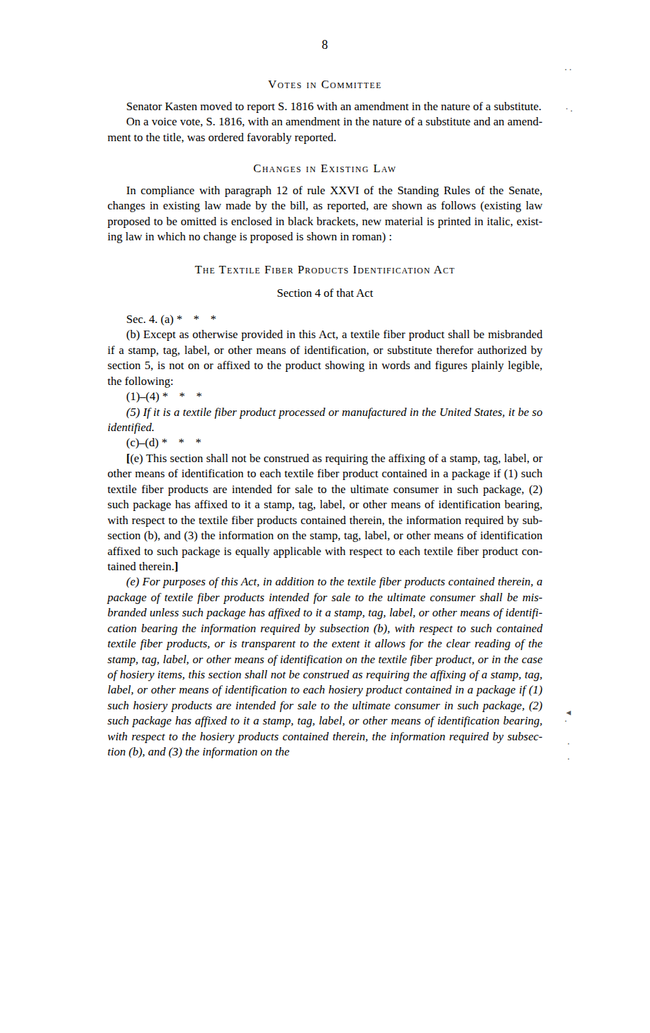8
· · ᐧ · ◂ · · ·
Votes in Committee
Senator Kasten moved to report S. 1816 with an amendment in the nature of a substitute.
On a voice vote, S. 1816, with an amendment in the nature of a substitute and an amendment to the title, was ordered favorably reported.
Changes in Existing Law
In compliance with paragraph 12 of rule XXVI of the Standing Rules of the Senate, changes in existing law made by the bill, as reported, are shown as follows (existing law proposed to be omitted is enclosed in black brackets, new material is printed in italic, existing law in which no change is proposed is shown in roman) :
The Textile Fiber Products Identification Act
Section 4 of that Act
Sec. 4. (a) * * *
(b) Except as otherwise provided in this Act, a textile fiber product shall be misbranded if a stamp, tag, label, or other means of identification, or substitute therefor authorized by section 5, is not on or affixed to the product showing in words and figures plainly legible, the following:
(1)–(4) * * *
(5) If it is a textile fiber product processed or manufactured in the United States, it be so identified.
(c)–(d) * * *
[(e) This section shall not be construed as requiring the affixing of a stamp, tag, label, or other means of identification to each textile fiber product contained in a package if (1) such textile fiber products are intended for sale to the ultimate consumer in such package, (2) such package has affixed to it a stamp, tag, label, or other means of identification bearing, with respect to the textile fiber products contained therein, the information required by subsection (b), and (3) the information on the stamp, tag, label, or other means of identification affixed to such package is equally applicable with respect to each textile fiber product contained therein.]
(e) For purposes of this Act, in addition to the textile fiber products contained therein, a package of textile fiber products intended for sale to the ultimate consumer shall be misbranded unless such package has affixed to it a stamp, tag, label, or other means of identification bearing the information required by subsection (b), with respect to such contained textile fiber products, or is transparent to the extent it allows for the clear reading of the stamp, tag, label, or other means of identification on the textile fiber product, or in the case of hosiery items, this section shall not be construed as requiring the affixing of a stamp, tag, label, or other means of identification to each hosiery product contained in a package if (1) such hosiery products are intended for sale to the ultimate consumer in such package, (2) such package has affixed to it a stamp, tag, label, or other means of identification bearing, with respect to the hosiery products contained therein, the information required by subsection (b), and (3) the information on the